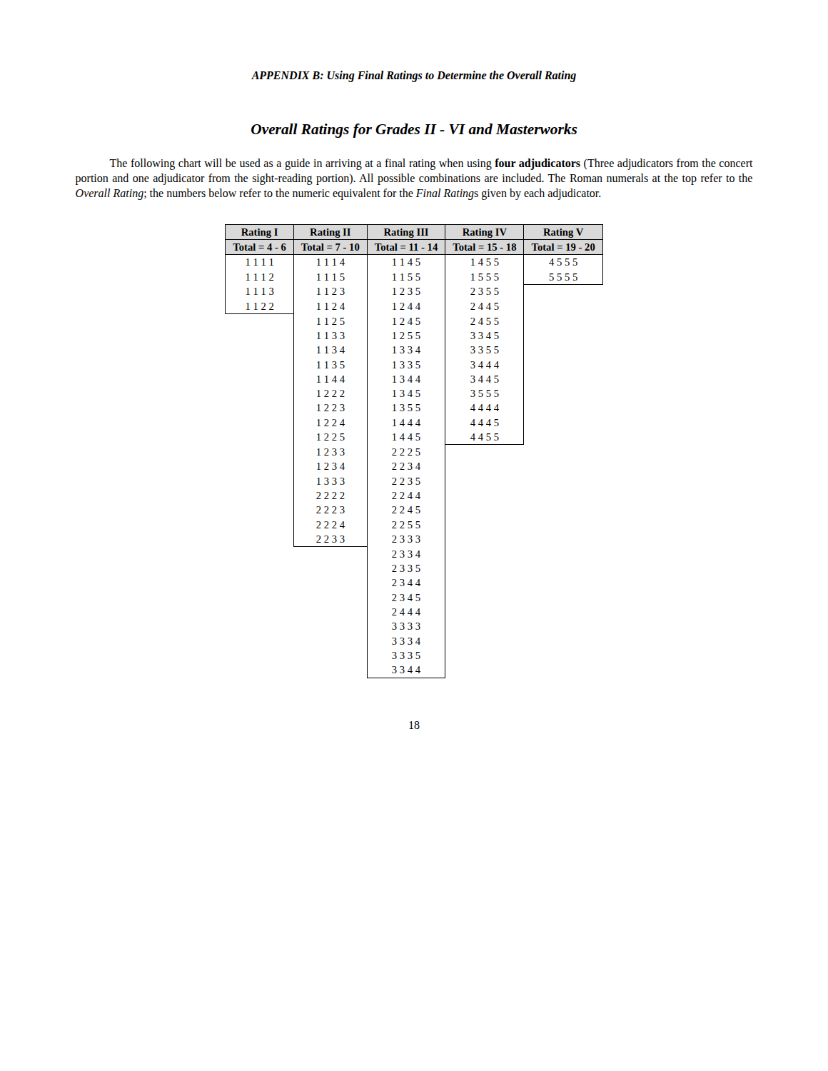APPENDIX B: Using Final Ratings to Determine the Overall Rating
Overall Ratings for Grades II - VI and Masterworks
The following chart will be used as a guide in arriving at a final rating when using four adjudicators (Three adjudicators from the concert portion and one adjudicator from the sight-reading portion). All possible combinations are included. The Roman numerals at the top refer to the Overall Rating; the numbers below refer to the numeric equivalent for the Final Ratings given by each adjudicator.
| Rating I | Rating II | Rating III | Rating IV | Rating V |
| --- | --- | --- | --- | --- |
| Total = 4 - 6 | Total = 7 - 10 | Total = 11 - 14 | Total = 15 - 18 | Total = 19 - 20 |
| 1 1 1 1 | 1 1 1 4 | 1 1 4 5 | 1 4 5 5 | 4 5 5 5 |
| 1 1 1 2 | 1 1 1 5 | 1 1 5 5 | 1 5 5 5 | 5 5 5 5 |
| 1 1 1 3 | 1 1 2 3 | 1 2 3 5 | 2 3 5 5 | |
| 1 1 2 2 | 1 1 2 4 | 1 2 4 4 | 2 4 4 5 | |
| | 1 1 2 5 | 1 2 4 5 | 2 4 5 5 | |
| | 1 1 3 3 | 1 2 5 5 | 3 3 4 5 | |
| | 1 1 3 4 | 1 3 3 4 | 3 3 5 5 | |
| | 1 1 3 5 | 1 3 3 5 | 3 4 4 4 | |
| | 1 1 4 4 | 1 3 4 4 | 3 4 4 5 | |
| | 1 2 2 2 | 1 3 4 5 | 3 5 5 5 | |
| | 1 2 2 3 | 1 3 5 5 | 4 4 4 4 | |
| | 1 2 2 4 | 1 4 4 4 | 4 4 4 5 | |
| | 1 2 2 5 | 1 4 4 5 | 4 4 5 5 | |
| | 1 2 3 3 | 2 2 2 5 | | |
| | 1 2 3 4 | 2 2 3 4 | | |
| | 1 3 3 3 | 2 2 3 5 | | |
| | 2 2 2 2 | 2 2 4 4 | | |
| | 2 2 2 3 | 2 2 4 5 | | |
| | 2 2 2 4 | 2 2 5 5 | | |
| | 2 2 3 3 | 2 3 3 3 | | |
| | | 2 3 3 4 | | |
| | | 2 3 3 5 | | |
| | | 2 3 4 4 | | |
| | | 2 3 4 5 | | |
| | | 2 4 4 4 | | |
| | | 3 3 3 3 | | |
| | | 3 3 3 4 | | |
| | | 3 3 3 5 | | |
| | | 3 3 4 4 | | |
18